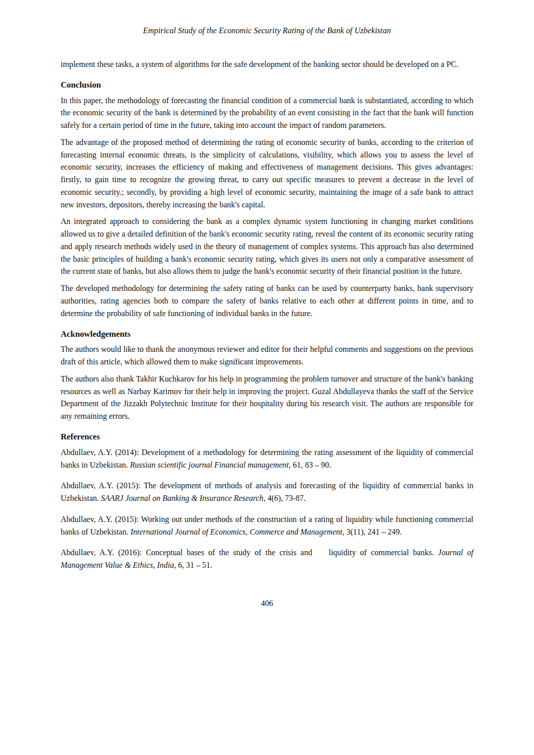Empirical Study of the Economic Security Rating of the Bank of Uzbekistan
implement these tasks, a system of algorithms for the safe development of the banking sector should be developed on a PC.
Conclusion
In this paper, the methodology of forecasting the financial condition of a commercial bank is substantiated, according to which the economic security of the bank is determined by the probability of an event consisting in the fact that the bank will function safely for a certain period of time in the future, taking into account the impact of random parameters.
The advantage of the proposed method of determining the rating of economic security of banks, according to the criterion of forecasting internal economic threats, is the simplicity of calculations, visibility, which allows you to assess the level of economic security, increases the efficiency of making and effectiveness of management decisions. This gives advantages: firstly, to gain time to recognize the growing threat, to carry out specific measures to prevent a decrease in the level of economic security.; secondly, by providing a high level of economic security, maintaining the image of a safe bank to attract new investors, depositors, thereby increasing the bank's capital.
An integrated approach to considering the bank as a complex dynamic system functioning in changing market conditions allowed us to give a detailed definition of the bank's economic security rating, reveal the content of its economic security rating and apply research methods widely used in the theory of management of complex systems. This approach has also determined the basic principles of building a bank's economic security rating, which gives its users not only a comparative assessment of the current state of banks, but also allows them to judge the bank's economic security of their financial position in the future.
The developed methodology for determining the safety rating of banks can be used by counterparty banks, bank supervisory authorities, rating agencies both to compare the safety of banks relative to each other at different points in time, and to determine the probability of safe functioning of individual banks in the future.
Acknowledgements
The authors would like to thank the anonymous reviewer and editor for their helpful comments and suggestions on the previous draft of this article, which allowed them to make significant improvements.
The authors also thank Takhir Kuchkarov for his help in programming the problem turnover and structure of the bank's banking resources as well as Narbay Karimov for their help in improving the project. Guzal Abdullayeva thanks the staff of the Service Department of the Jizzakh Polytechnic Institute for their hospitality during his research visit. The authors are responsible for any remaining errors.
References
Abdullaev, A.Y. (2014): Development of a methodology for determining the rating assessment of the liquidity of commercial banks in Uzbekistan. Russian scientific journal Financial management, 61, 83 – 90.
Abdullaev, A.Y. (2015): The development of methods of analysis and forecasting of the liquidity of commercial banks in Uzbekistan. SAARJ Journal on Banking & Insurance Research, 4(6), 73-87.
Abdullaev, A.Y. (2015): Working out under methods of the construction of a rating of liquidity while functioning commercial banks of Uzbekistan. International Journal of Economics, Commerce and Management, 3(11), 241 – 249.
Abdullaev, A.Y. (2016): Conceptual bases of the study of the crisis and liquidity of commercial banks. Journal of Management Value & Ethics, India, 6, 31 – 51.
406